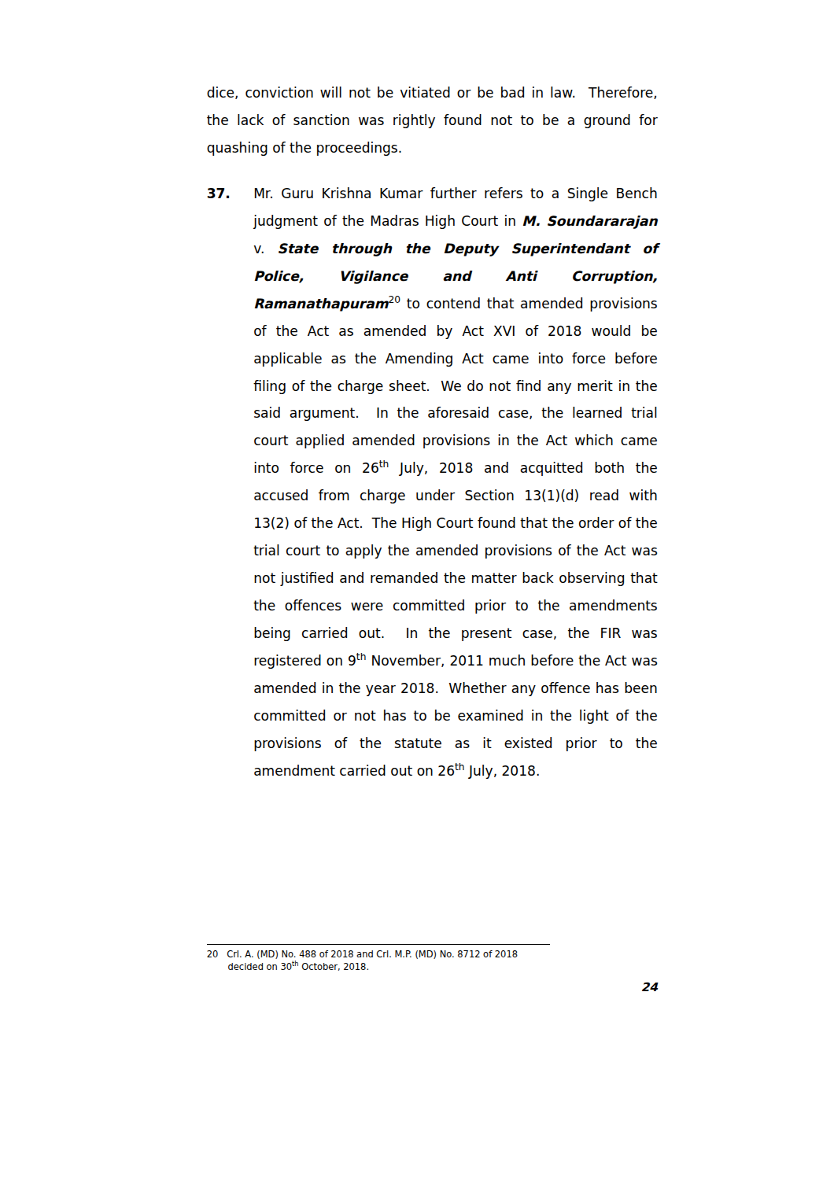dice, conviction will not be vitiated or be bad in law. Therefore, the lack of sanction was rightly found not to be a ground for quashing of the proceedings.
37.
Mr. Guru Krishna Kumar further refers to a Single Bench judgment of the Madras High Court in M. Soundararajan v. State through the Deputy Superintendant of Police, Vigilance and Anti Corruption, Ramanathapuram20 to contend that amended provisions of the Act as amended by Act XVI of 2018 would be applicable as the Amending Act came into force before filing of the charge sheet. We do not find any merit in the said argument. In the aforesaid case, the learned trial court applied amended provisions in the Act which came into force on 26th July, 2018 and acquitted both the accused from charge under Section 13(1)(d) read with 13(2) of the Act. The High Court found that the order of the trial court to apply the amended provisions of the Act was not justified and remanded the matter back observing that the offences were committed prior to the amendments being carried out. In the present case, the FIR was registered on 9th November, 2011 much before the Act was amended in the year 2018. Whether any offence has been committed or not has to be examined in the light of the provisions of the statute as it existed prior to the amendment carried out on 26th July, 2018.
20 Crl. A. (MD) No. 488 of 2018 and Crl. M.P. (MD) No. 8712 of 2018 decided on 30th October, 2018.
24